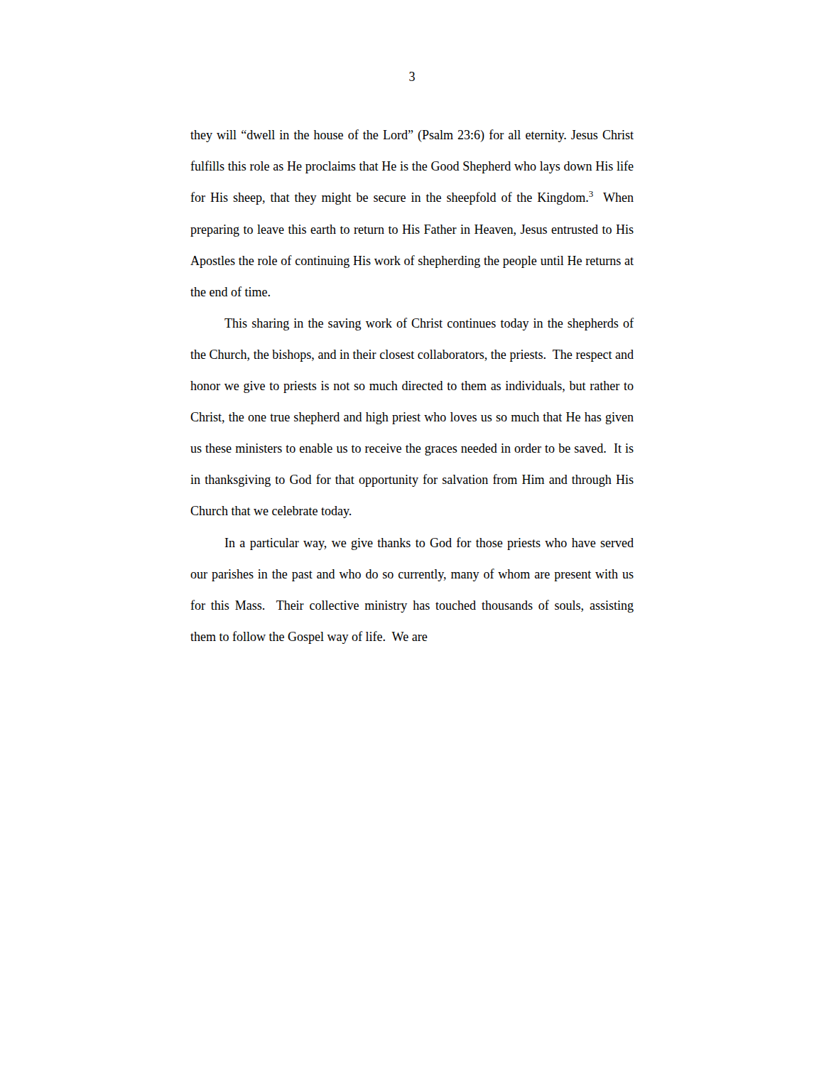3
they will “dwell in the house of the Lord” (Psalm 23:6) for all eternity. Jesus Christ fulfills this role as He proclaims that He is the Good Shepherd who lays down His life for His sheep, that they might be secure in the sheepfold of the Kingdom.3 When preparing to leave this earth to return to His Father in Heaven, Jesus entrusted to His Apostles the role of continuing His work of shepherding the people until He returns at the end of time.
This sharing in the saving work of Christ continues today in the shepherds of the Church, the bishops, and in their closest collaborators, the priests. The respect and honor we give to priests is not so much directed to them as individuals, but rather to Christ, the one true shepherd and high priest who loves us so much that He has given us these ministers to enable us to receive the graces needed in order to be saved. It is in thanksgiving to God for that opportunity for salvation from Him and through His Church that we celebrate today.
In a particular way, we give thanks to God for those priests who have served our parishes in the past and who do so currently, many of whom are present with us for this Mass. Their collective ministry has touched thousands of souls, assisting them to follow the Gospel way of life. We are